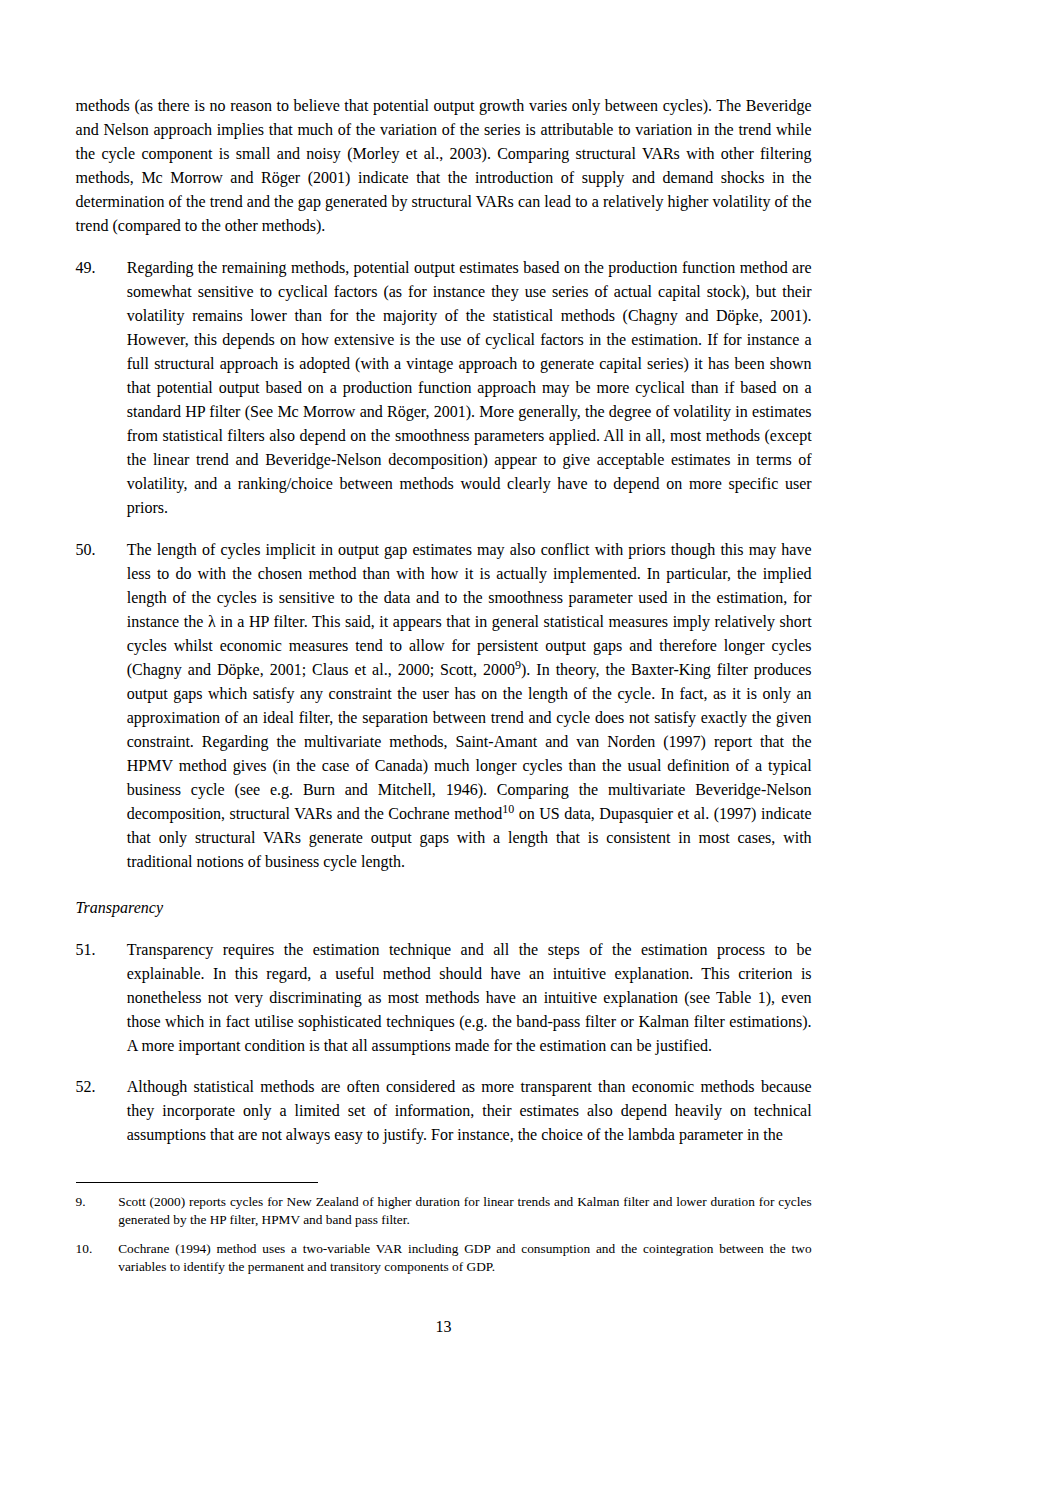methods (as there is no reason to believe that potential output growth varies only between cycles). The Beveridge and Nelson approach implies that much of the variation of the series is attributable to variation in the trend while the cycle component is small and noisy (Morley et al., 2003). Comparing structural VARs with other filtering methods, Mc Morrow and Röger (2001) indicate that the introduction of supply and demand shocks in the determination of the trend and the gap generated by structural VARs can lead to a relatively higher volatility of the trend (compared to the other methods).
49.
Regarding the remaining methods, potential output estimates based on the production function method are somewhat sensitive to cyclical factors (as for instance they use series of actual capital stock), but their volatility remains lower than for the majority of the statistical methods (Chagny and Döpke, 2001). However, this depends on how extensive is the use of cyclical factors in the estimation. If for instance a full structural approach is adopted (with a vintage approach to generate capital series) it has been shown that potential output based on a production function approach may be more cyclical than if based on a standard HP filter (See Mc Morrow and Röger, 2001). More generally, the degree of volatility in estimates from statistical filters also depend on the smoothness parameters applied. All in all, most methods (except the linear trend and Beveridge-Nelson decomposition) appear to give acceptable estimates in terms of volatility, and a ranking/choice between methods would clearly have to depend on more specific user priors.
50.
The length of cycles implicit in output gap estimates may also conflict with priors though this may have less to do with the chosen method than with how it is actually implemented. In particular, the implied length of the cycles is sensitive to the data and to the smoothness parameter used in the estimation, for instance the λ in a HP filter. This said, it appears that in general statistical measures imply relatively short cycles whilst economic measures tend to allow for persistent output gaps and therefore longer cycles (Chagny and Döpke, 2001; Claus et al., 2000; Scott, 20009). In theory, the Baxter-King filter produces output gaps which satisfy any constraint the user has on the length of the cycle. In fact, as it is only an approximation of an ideal filter, the separation between trend and cycle does not satisfy exactly the given constraint. Regarding the multivariate methods, Saint-Amant and van Norden (1997) report that the HPMV method gives (in the case of Canada) much longer cycles than the usual definition of a typical business cycle (see e.g. Burn and Mitchell, 1946). Comparing the multivariate Beveridge-Nelson decomposition, structural VARs and the Cochrane method10 on US data, Dupasquier et al. (1997) indicate that only structural VARs generate output gaps with a length that is consistent in most cases, with traditional notions of business cycle length.
Transparency
51.
Transparency requires the estimation technique and all the steps of the estimation process to be explainable. In this regard, a useful method should have an intuitive explanation. This criterion is nonetheless not very discriminating as most methods have an intuitive explanation (see Table 1), even those which in fact utilise sophisticated techniques (e.g. the band-pass filter or Kalman filter estimations). A more important condition is that all assumptions made for the estimation can be justified.
52.
Although statistical methods are often considered as more transparent than economic methods because they incorporate only a limited set of information, their estimates also depend heavily on technical assumptions that are not always easy to justify. For instance, the choice of the lambda parameter in the
9.
Scott (2000) reports cycles for New Zealand of higher duration for linear trends and Kalman filter and lower duration for cycles generated by the HP filter, HPMV and band pass filter.
10.
Cochrane (1994) method uses a two-variable VAR including GDP and consumption and the cointegration between the two variables to identify the permanent and transitory components of GDP.
13